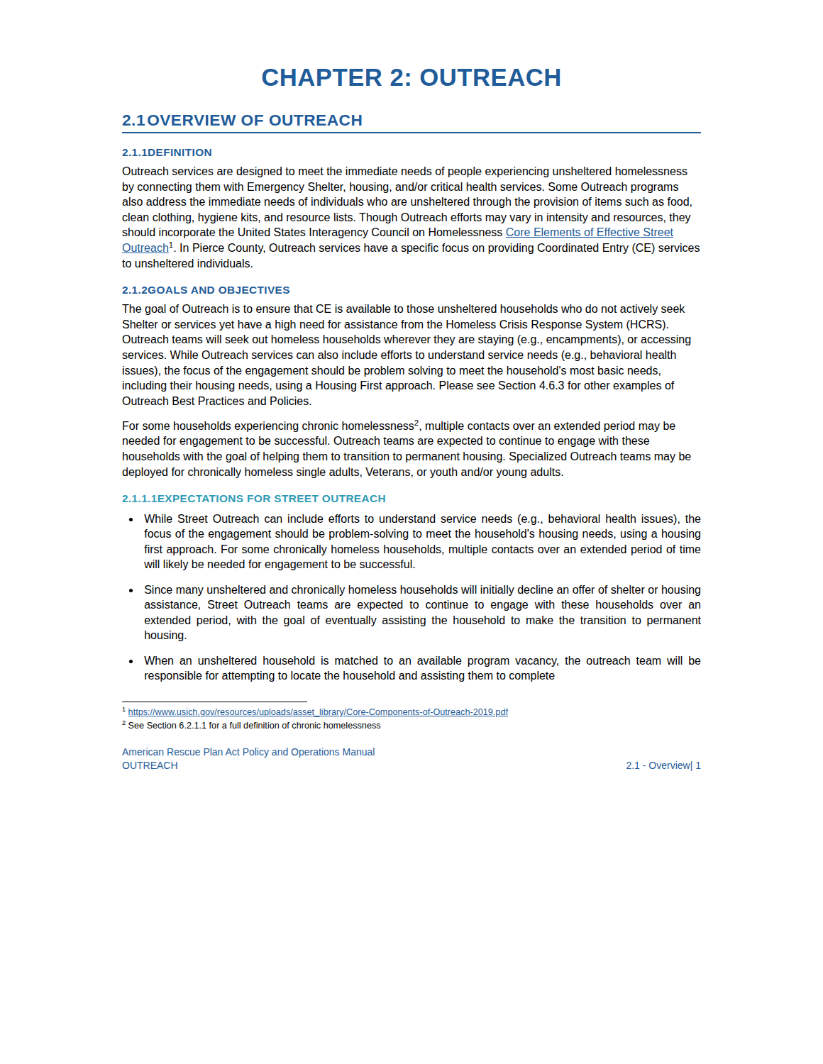CHAPTER 2: OUTREACH
2.1 OVERVIEW OF OUTREACH
2.1.1 DEFINITION
Outreach services are designed to meet the immediate needs of people experiencing unsheltered homelessness by connecting them with Emergency Shelter, housing, and/or critical health services. Some Outreach programs also address the immediate needs of individuals who are unsheltered through the provision of items such as food, clean clothing, hygiene kits, and resource lists. Though Outreach efforts may vary in intensity and resources, they should incorporate the United States Interagency Council on Homelessness Core Elements of Effective Street Outreach1. In Pierce County, Outreach services have a specific focus on providing Coordinated Entry (CE) services to unsheltered individuals.
2.1.2 GOALS AND OBJECTIVES
The goal of Outreach is to ensure that CE is available to those unsheltered households who do not actively seek Shelter or services yet have a high need for assistance from the Homeless Crisis Response System (HCRS). Outreach teams will seek out homeless households wherever they are staying (e.g., encampments), or accessing services. While Outreach services can also include efforts to understand service needs (e.g., behavioral health issues), the focus of the engagement should be problem solving to meet the household's most basic needs, including their housing needs, using a Housing First approach. Please see Section 4.6.3 for other examples of Outreach Best Practices and Policies.
For some households experiencing chronic homelessness2, multiple contacts over an extended period may be needed for engagement to be successful. Outreach teams are expected to continue to engage with these households with the goal of helping them to transition to permanent housing. Specialized Outreach teams may be deployed for chronically homeless single adults, Veterans, or youth and/or young adults.
2.1.1.1 EXPECTATIONS FOR STREET OUTREACH
While Street Outreach can include efforts to understand service needs (e.g., behavioral health issues), the focus of the engagement should be problem-solving to meet the household's housing needs, using a housing first approach. For some chronically homeless households, multiple contacts over an extended period of time will likely be needed for engagement to be successful.
Since many unsheltered and chronically homeless households will initially decline an offer of shelter or housing assistance, Street Outreach teams are expected to continue to engage with these households over an extended period, with the goal of eventually assisting the household to make the transition to permanent housing.
When an unsheltered household is matched to an available program vacancy, the outreach team will be responsible for attempting to locate the household and assisting them to complete
1 https://www.usich.gov/resources/uploads/asset_library/Core-Components-of-Outreach-2019.pdf
2 See Section 6.2.1.1 for a full definition of chronic homelessness
American Rescue Plan Act Policy and Operations Manual
OUTREACH
2.1 - Overview| 1